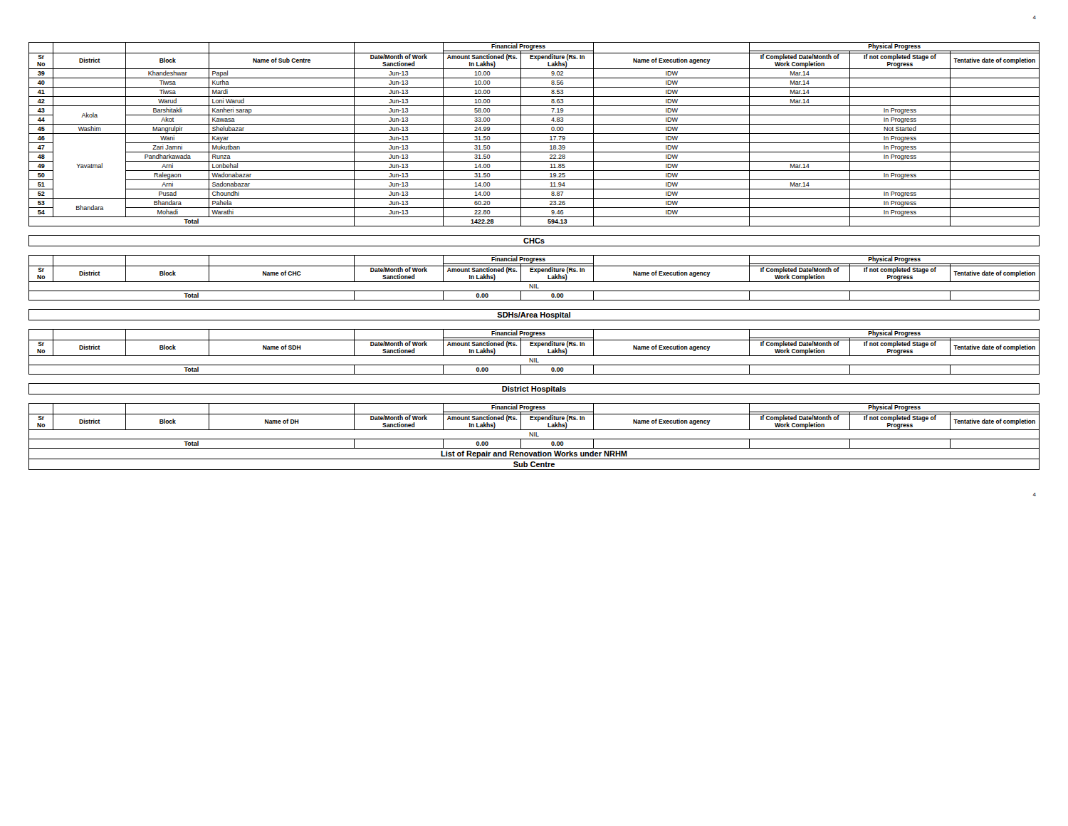4
| | | | | | Financial Progress | | Physical Progress |
| Sr No | District | Block | Name of Sub Centre | Date/Month of Work Sanctioned | Amount Sanctioned (Rs. In Lakhs) | Expenditure (Rs. In Lakhs) | Name of Execution agency | If Completed Date/Month of Work Completion | If not completed Stage of Progress | Tentative date of completion |
| 39 | | Khandeshwar | Papal | Jun-13 | 10.00 | 9.02 | IDW | Mar.14 | | |
| 40 | | Tiwsa | Kurha | Jun-13 | 10.00 | 8.56 | IDW | Mar.14 | | |
| 41 | | Tiwsa | Mardi | Jun-13 | 10.00 | 8.53 | IDW | Mar.14 | | |
| 42 | | Warud | Loni Warud | Jun-13 | 10.00 | 8.63 | IDW | Mar.14 | | |
| 43 | Akola | Barshitakli | Kanheri sarap | Jun-13 | 58.00 | 7.19 | IDW | | In Progress | |
| 44 | Akot | Kawasa | Jun-13 | 33.00 | 4.83 | IDW | | In Progress | |
| 45 | Washim | Mangrulpir | Shelubazar | Jun-13 | 24.99 | 0.00 | IDW | | Not Started | |
| 46 | Yavatmal | Wani | Kayar | Jun-13 | 31.50 | 17.79 | IDW | | In Progress | |
| 47 | Zari Jamni | Mukutban | Jun-13 | 31.50 | 18.39 | IDW | | In Progress | |
| 48 | Pandharkawada | Runza | Jun-13 | 31.50 | 22.28 | IDW | | In Progress | |
| 49 | Arni | Lonbehal | Jun-13 | 14.00 | 11.85 | IDW | Mar.14 | | |
| 50 | Ralegaon | Wadonabazar | Jun-13 | 31.50 | 19.25 | IDW | | In Progress | |
| 51 | Arni | Sadonabazar | Jun-13 | 14.00 | 11.94 | IDW | Mar.14 | | |
| 52 | Pusad | Choundhi | Jun-13 | 14.00 | 8.87 | IDW | | In Progress | |
| 53 | Bhandara | Bhandara | Pahela | Jun-13 | 60.20 | 23.26 | IDW | | In Progress | |
| 54 | Mohadi | Warathi | Jun-13 | 22.80 | 9.46 | IDW | | In Progress | |
| Total | | 1422.28 | 594.13 | | | | |
| CHCs |
| | | | | | Financial Progress | | Physical Progress |
| Sr No | District | Block | Name of CHC | Date/Month of Work Sanctioned | Amount Sanctioned (Rs. In Lakhs) | Expenditure (Rs. In Lakhs) | Name of Execution agency | If Completed Date/Month of Work Completion | If not completed Stage of Progress | Tentative date of completion |
| NIL |
| Total | | 0.00 | 0.00 | | | | |
| SDHs/Area Hospital |
| | | | | | Financial Progress | | Physical Progress |
| Sr No | District | Block | Name of SDH | Date/Month of Work Sanctioned | Amount Sanctioned (Rs. In Lakhs) | Expenditure (Rs. In Lakhs) | Name of Execution agency | If Completed Date/Month of Work Completion | If not completed Stage of Progress | Tentative date of completion |
| NIL |
| Total | | 0.00 | 0.00 | | | | |
| District Hospitals |
| | | | | | Financial Progress | | Physical Progress |
| Sr No | District | Block | Name of DH | Date/Month of Work Sanctioned | Amount Sanctioned (Rs. In Lakhs) | Expenditure (Rs. In Lakhs) | Name of Execution agency | If Completed Date/Month of Work Completion | If not completed Stage of Progress | Tentative date of completion |
| NIL |
| Total | | 0.00 | 0.00 | | | | |
| List of Repair and Renovation Works under NRHM |
| Sub Centre |
4